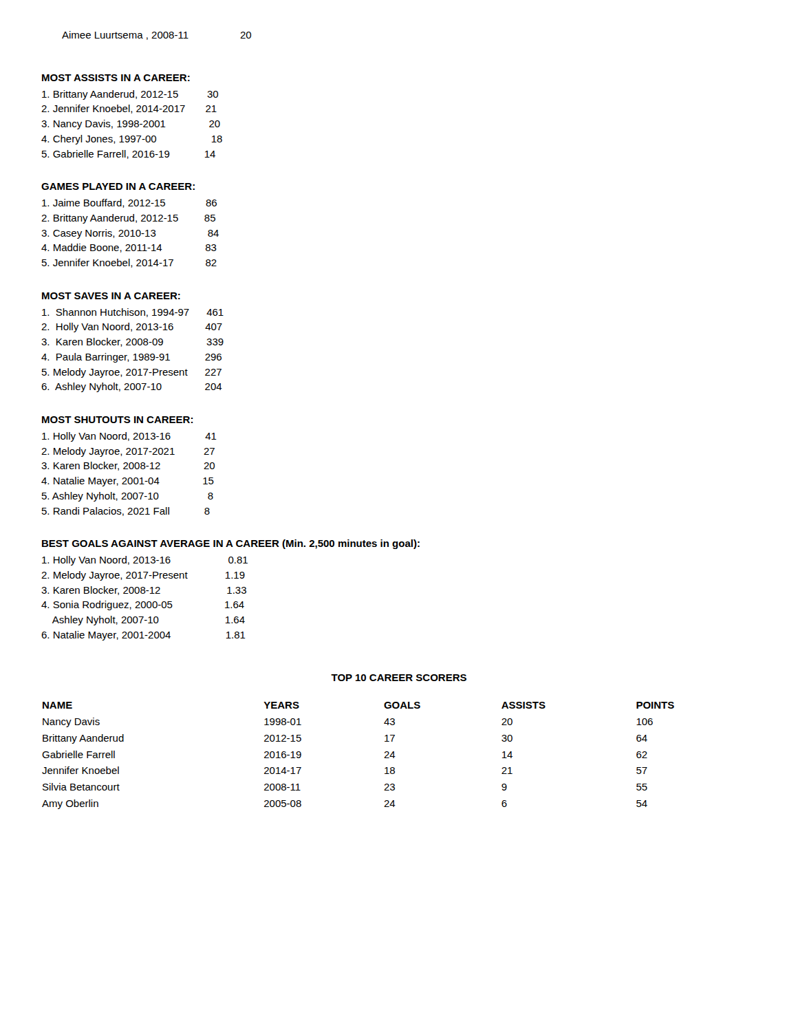Aimee Luurtsema , 2008-11 20
MOST ASSISTS IN A CAREER:
1. Brittany Aanderud, 2012-15 30
2. Jennifer Knoebel, 2014-2017 21
3. Nancy Davis, 1998-2001 20
4. Cheryl Jones, 1997-00 18
5. Gabrielle Farrell, 2016-19 14
GAMES PLAYED IN A CAREER:
1. Jaime Bouffard, 2012-15 86
2. Brittany Aanderud, 2012-15 85
3. Casey Norris, 2010-13 84
4. Maddie Boone, 2011-14 83
5. Jennifer Knoebel, 2014-17 82
MOST SAVES IN A CAREER:
1. Shannon Hutchison, 1994-97 461
2. Holly Van Noord, 2013-16 407
3. Karen Blocker, 2008-09 339
4. Paula Barringer, 1989-91 296
5. Melody Jayroe, 2017-Present 227
6. Ashley Nyholt, 2007-10 204
MOST SHUTOUTS IN CAREER:
1. Holly Van Noord, 2013-16 41
2. Melody Jayroe, 2017-2021 27
3. Karen Blocker, 2008-12 20
4. Natalie Mayer, 2001-04 15
5. Ashley Nyholt, 2007-10 8
5. Randi Palacios, 2021 Fall 8
BEST GOALS AGAINST AVERAGE IN A CAREER (Min. 2,500 minutes in goal):
1. Holly Van Noord, 2013-16 0.81
2. Melody Jayroe, 2017-Present 1.19
3. Karen Blocker, 2008-12 1.33
4. Sonia Rodriguez, 2000-05 1.64
Ashley Nyholt, 2007-10 1.64
6. Natalie Mayer, 2001-2004 1.81
TOP 10 CAREER SCORERS
| NAME | YEARS | GOALS | ASSISTS | POINTS |
| --- | --- | --- | --- | --- |
| Nancy Davis | 1998-01 | 43 | 20 | 106 |
| Brittany Aanderud | 2012-15 | 17 | 30 | 64 |
| Gabrielle Farrell | 2016-19 | 24 | 14 | 62 |
| Jennifer Knoebel | 2014-17 | 18 | 21 | 57 |
| Silvia Betancourt | 2008-11 | 23 | 9 | 55 |
| Amy Oberlin | 2005-08 | 24 | 6 | 54 |